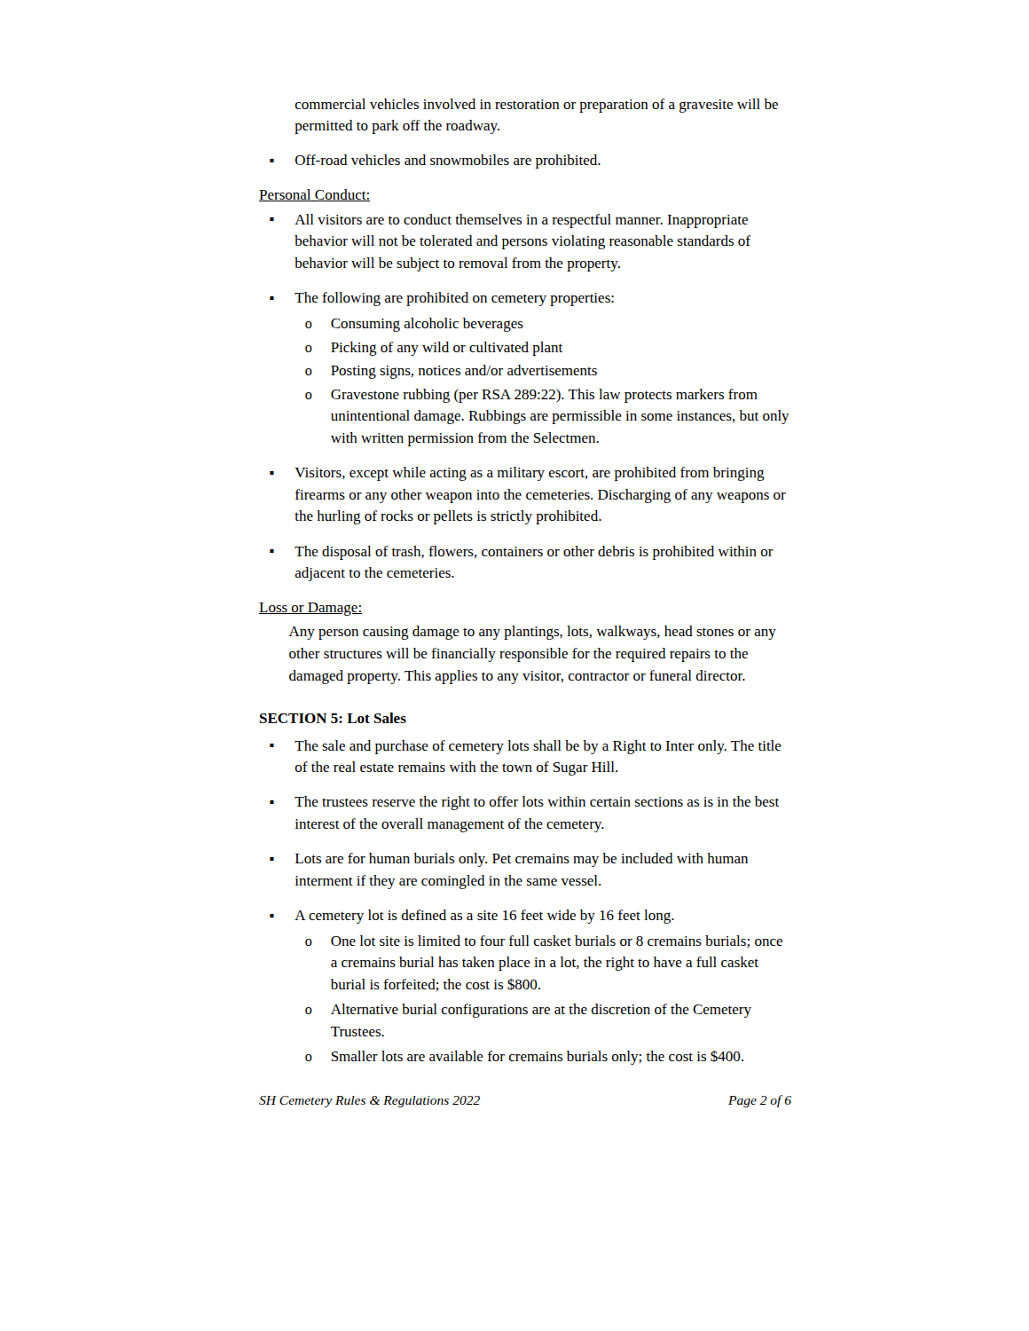commercial vehicles involved in restoration or preparation of a gravesite will be permitted to park off the roadway.
Off-road vehicles and snowmobiles are prohibited.
Personal Conduct:
All visitors are to conduct themselves in a respectful manner. Inappropriate behavior will not be tolerated and persons violating reasonable standards of behavior will be subject to removal from the property.
The following are prohibited on cemetery properties:
Consuming alcoholic beverages
Picking of any wild or cultivated plant
Posting signs, notices and/or advertisements
Gravestone rubbing (per RSA 289:22). This law protects markers from unintentional damage. Rubbings are permissible in some instances, but only with written permission from the Selectmen.
Visitors, except while acting as a military escort, are prohibited from bringing firearms or any other weapon into the cemeteries. Discharging of any weapons or the hurling of rocks or pellets is strictly prohibited.
The disposal of trash, flowers, containers or other debris is prohibited within or adjacent to the cemeteries.
Loss or Damage:
Any person causing damage to any plantings, lots, walkways, head stones or any other structures will be financially responsible for the required repairs to the damaged property. This applies to any visitor, contractor or funeral director.
SECTION 5: Lot Sales
The sale and purchase of cemetery lots shall be by a Right to Inter only. The title of the real estate remains with the town of Sugar Hill.
The trustees reserve the right to offer lots within certain sections as is in the best interest of the overall management of the cemetery.
Lots are for human burials only. Pet cremains may be included with human interment if they are comingled in the same vessel.
A cemetery lot is defined as a site 16 feet wide by 16 feet long.
One lot site is limited to four full casket burials or 8 cremains burials; once a cremains burial has taken place in a lot, the right to have a full casket burial is forfeited; the cost is $800.
Alternative burial configurations are at the discretion of the Cemetery Trustees.
Smaller lots are available for cremains burials only; the cost is $400.
SH Cemetery Rules & Regulations 2022 Page 2 of 6